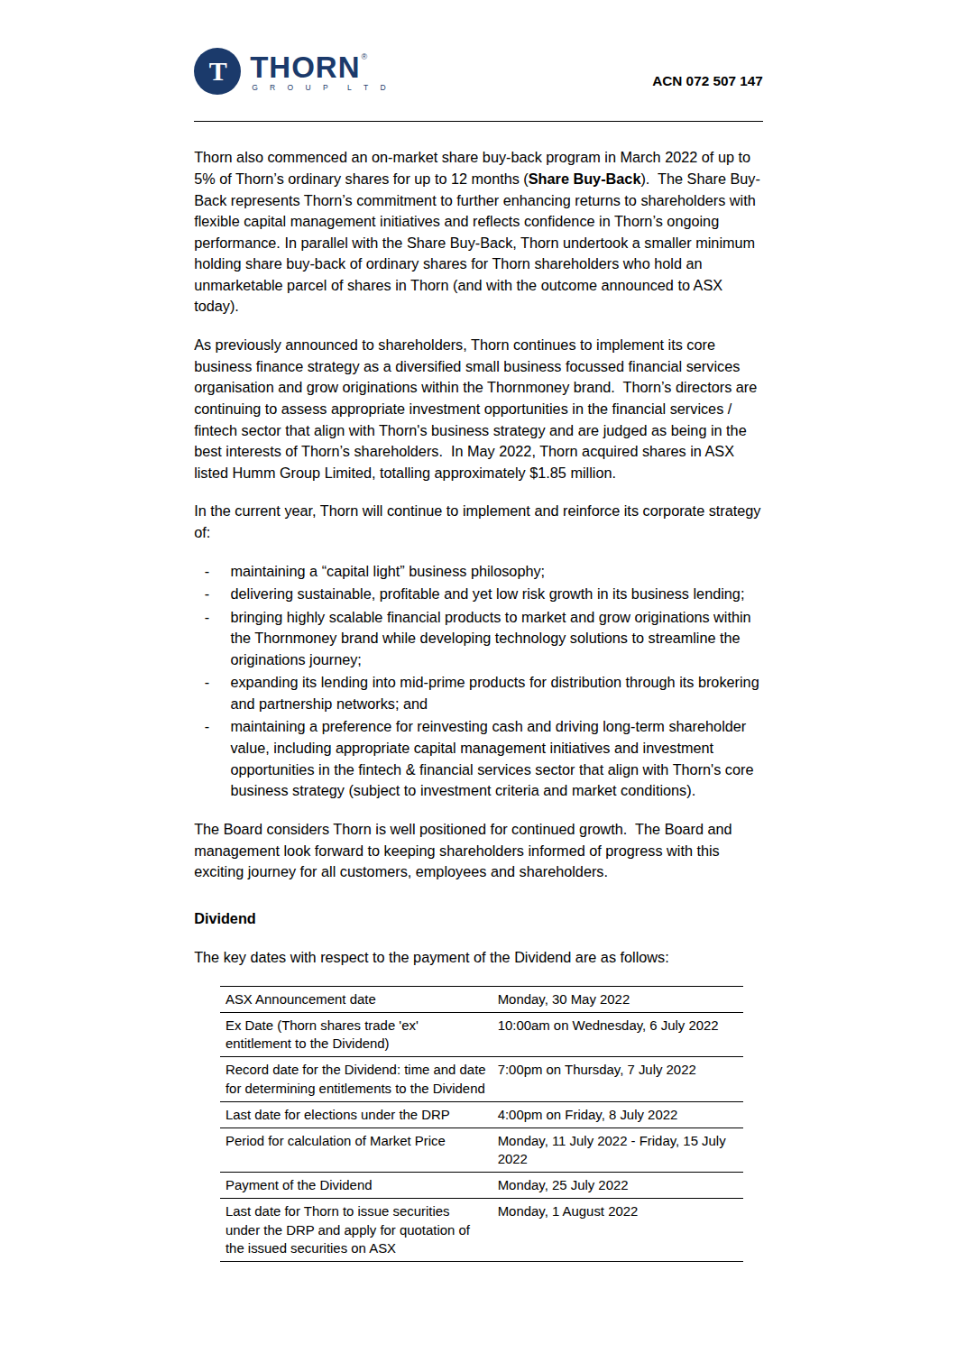T
THORN®
G R O U P L T D
ACN 072 507 147
Thorn also commenced an on-market share buy-back program in March 2022 of up to 5% of Thorn’s ordinary shares for up to 12 months (Share Buy-Back). The Share Buy-Back represents Thorn’s commitment to further enhancing returns to shareholders with flexible capital management initiatives and reflects confidence in Thorn’s ongoing performance. In parallel with the Share Buy-Back, Thorn undertook a smaller minimum holding share buy-back of ordinary shares for Thorn shareholders who hold an unmarketable parcel of shares in Thorn (and with the outcome announced to ASX today).
As previously announced to shareholders, Thorn continues to implement its core business finance strategy as a diversified small business focussed financial services organisation and grow originations within the Thornmoney brand. Thorn’s directors are continuing to assess appropriate investment opportunities in the financial services / fintech sector that align with Thorn's business strategy and are judged as being in the best interests of Thorn’s shareholders. In May 2022, Thorn acquired shares in ASX listed Humm Group Limited, totalling approximately $1.85 million.
In the current year, Thorn will continue to implement and reinforce its corporate strategy of:
maintaining a “capital light” business philosophy;
delivering sustainable, profitable and yet low risk growth in its business lending;
bringing highly scalable financial products to market and grow originations within the Thornmoney brand while developing technology solutions to streamline the originations journey;
expanding its lending into mid-prime products for distribution through its brokering and partnership networks; and
maintaining a preference for reinvesting cash and driving long-term shareholder value, including appropriate capital management initiatives and investment opportunities in the fintech & financial services sector that align with Thorn's core business strategy (subject to investment criteria and market conditions).
The Board considers Thorn is well positioned for continued growth. The Board and management look forward to keeping shareholders informed of progress with this exciting journey for all customers, employees and shareholders.
Dividend
The key dates with respect to the payment of the Dividend are as follows:
| ASX Announcement date | Monday, 30 May 2022 |
| Ex Date (Thorn shares trade 'ex' entitlement to the Dividend) | 10:00am on Wednesday, 6 July 2022 |
| Record date for the Dividend: time and date for determining entitlements to the Dividend | 7:00pm on Thursday, 7 July 2022 |
| Last date for elections under the DRP | 4:00pm on Friday, 8 July 2022 |
| Period for calculation of Market Price | Monday, 11 July 2022 - Friday, 15 July 2022 |
| Payment of the Dividend | Monday, 25 July 2022 |
| Last date for Thorn to issue securities under the DRP and apply for quotation of the issued securities on ASX | Monday, 1 August 2022 |